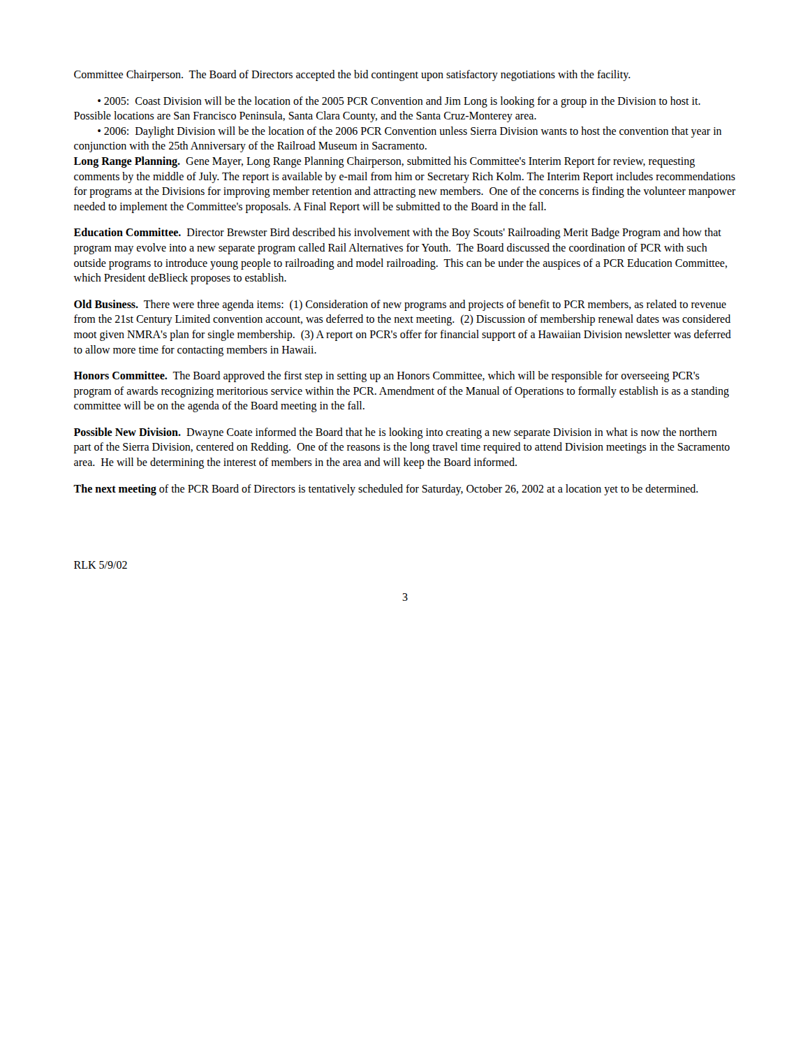Committee Chairperson. The Board of Directors accepted the bid contingent upon satisfactory negotiations with the facility.
• 2005: Coast Division will be the location of the 2005 PCR Convention and Jim Long is looking for a group in the Division to host it. Possible locations are San Francisco Peninsula, Santa Clara County, and the Santa Cruz-Monterey area.
• 2006: Daylight Division will be the location of the 2006 PCR Convention unless Sierra Division wants to host the convention that year in conjunction with the 25th Anniversary of the Railroad Museum in Sacramento.
Long Range Planning. Gene Mayer, Long Range Planning Chairperson, submitted his Committee's Interim Report for review, requesting comments by the middle of July. The report is available by e-mail from him or Secretary Rich Kolm. The Interim Report includes recommendations for programs at the Divisions for improving member retention and attracting new members. One of the concerns is finding the volunteer manpower needed to implement the Committee's proposals. A Final Report will be submitted to the Board in the fall.
Education Committee. Director Brewster Bird described his involvement with the Boy Scouts' Railroading Merit Badge Program and how that program may evolve into a new separate program called Rail Alternatives for Youth. The Board discussed the coordination of PCR with such outside programs to introduce young people to railroading and model railroading. This can be under the auspices of a PCR Education Committee, which President deBlieck proposes to establish.
Old Business. There were three agenda items: (1) Consideration of new programs and projects of benefit to PCR members, as related to revenue from the 21st Century Limited convention account, was deferred to the next meeting. (2) Discussion of membership renewal dates was considered moot given NMRA's plan for single membership. (3) A report on PCR's offer for financial support of a Hawaiian Division newsletter was deferred to allow more time for contacting members in Hawaii.
Honors Committee. The Board approved the first step in setting up an Honors Committee, which will be responsible for overseeing PCR's program of awards recognizing meritorious service within the PCR. Amendment of the Manual of Operations to formally establish is as a standing committee will be on the agenda of the Board meeting in the fall.
Possible New Division. Dwayne Coate informed the Board that he is looking into creating a new separate Division in what is now the northern part of the Sierra Division, centered on Redding. One of the reasons is the long travel time required to attend Division meetings in the Sacramento area. He will be determining the interest of members in the area and will keep the Board informed.
The next meeting of the PCR Board of Directors is tentatively scheduled for Saturday, October 26, 2002 at a location yet to be determined.
RLK 5/9/02
3